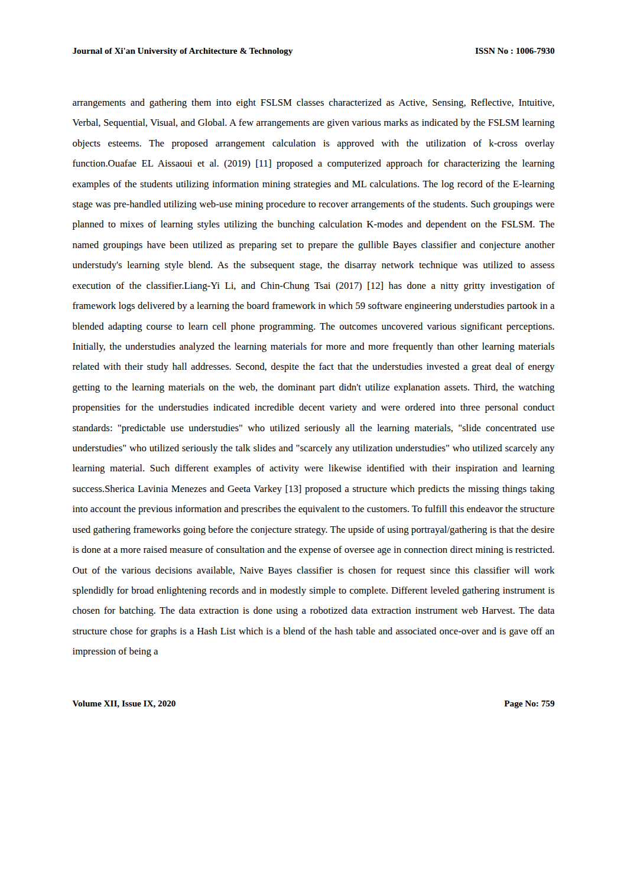Journal of Xi'an University of Architecture & Technology
ISSN No : 1006-7930
arrangements and gathering them into eight FSLSM classes characterized as Active, Sensing, Reflective, Intuitive, Verbal, Sequential, Visual, and Global. A few arrangements are given various marks as indicated by the FSLSM learning objects esteems. The proposed arrangement calculation is approved with the utilization of k-cross overlay function.Ouafae EL Aissaoui et al. (2019) [11] proposed a computerized approach for characterizing the learning examples of the students utilizing information mining strategies and ML calculations. The log record of the E-learning stage was pre-handled utilizing web-use mining procedure to recover arrangements of the students. Such groupings were planned to mixes of learning styles utilizing the bunching calculation K-modes and dependent on the FSLSM. The named groupings have been utilized as preparing set to prepare the gullible Bayes classifier and conjecture another understudy's learning style blend. As the subsequent stage, the disarray network technique was utilized to assess execution of the classifier.Liang-Yi Li, and Chin-Chung Tsai (2017) [12] has done a nitty gritty investigation of framework logs delivered by a learning the board framework in which 59 software engineering understudies partook in a blended adapting course to learn cell phone programming. The outcomes uncovered various significant perceptions. Initially, the understudies analyzed the learning materials for more and more frequently than other learning materials related with their study hall addresses. Second, despite the fact that the understudies invested a great deal of energy getting to the learning materials on the web, the dominant part didn't utilize explanation assets. Third, the watching propensities for the understudies indicated incredible decent variety and were ordered into three personal conduct standards: "predictable use understudies" who utilized seriously all the learning materials, "slide concentrated use understudies" who utilized seriously the talk slides and "scarcely any utilization understudies" who utilized scarcely any learning material. Such different examples of activity were likewise identified with their inspiration and learning success.Sherica Lavinia Menezes and Geeta Varkey [13] proposed a structure which predicts the missing things taking into account the previous information and prescribes the equivalent to the customers. To fulfill this endeavor the structure used gathering frameworks going before the conjecture strategy. The upside of using portrayal/gathering is that the desire is done at a more raised measure of consultation and the expense of oversee age in connection direct mining is restricted. Out of the various decisions available, Naive Bayes classifier is chosen for request since this classifier will work splendidly for broad enlightening records and in modestly simple to complete. Different leveled gathering instrument is chosen for batching. The data extraction is done using a robotized data extraction instrument web Harvest. The data structure chose for graphs is a Hash List which is a blend of the hash table and associated once-over and is gave off an impression of being a
Volume XII, Issue IX, 2020
Page No: 759